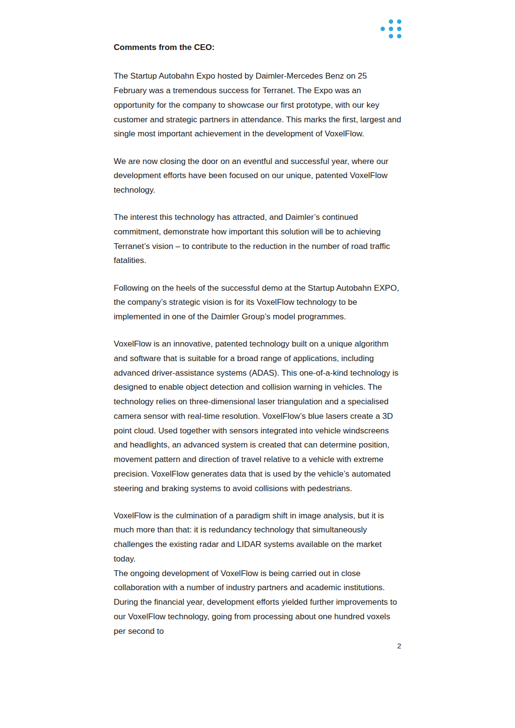Comments from the CEO:
The Startup Autobahn Expo hosted by Daimler-Mercedes Benz on 25 February was a tremendous success for Terranet. The Expo was an opportunity for the company to showcase our first prototype, with our key customer and strategic partners in attendance. This marks the first, largest and single most important achievement in the development of VoxelFlow.
We are now closing the door on an eventful and successful year, where our development efforts have been focused on our unique, patented VoxelFlow technology.
The interest this technology has attracted, and Daimler’s continued commitment, demonstrate how important this solution will be to achieving Terranet’s vision – to contribute to the reduction in the number of road traffic fatalities.
Following on the heels of the successful demo at the Startup Autobahn EXPO, the company’s strategic vision is for its VoxelFlow technology to be implemented in one of the Daimler Group’s model programmes.
VoxelFlow is an innovative, patented technology built on a unique algorithm and software that is suitable for a broad range of applications, including advanced driver-assistance systems (ADAS). This one-of-a-kind technology is designed to enable object detection and collision warning in vehicles. The technology relies on three-dimensional laser triangulation and a specialised camera sensor with real-time resolution. VoxelFlow’s blue lasers create a 3D point cloud. Used together with sensors integrated into vehicle windscreens and headlights, an advanced system is created that can determine position, movement pattern and direction of travel relative to a vehicle with extreme precision. VoxelFlow generates data that is used by the vehicle’s automated steering and braking systems to avoid collisions with pedestrians.
VoxelFlow is the culmination of a paradigm shift in image analysis, but it is much more than that: it is redundancy technology that simultaneously challenges the existing radar and LIDAR systems available on the market today.
The ongoing development of VoxelFlow is being carried out in close collaboration with a number of industry partners and academic institutions.
During the financial year, development efforts yielded further improvements to our VoxelFlow technology, going from processing about one hundred voxels per second to
2